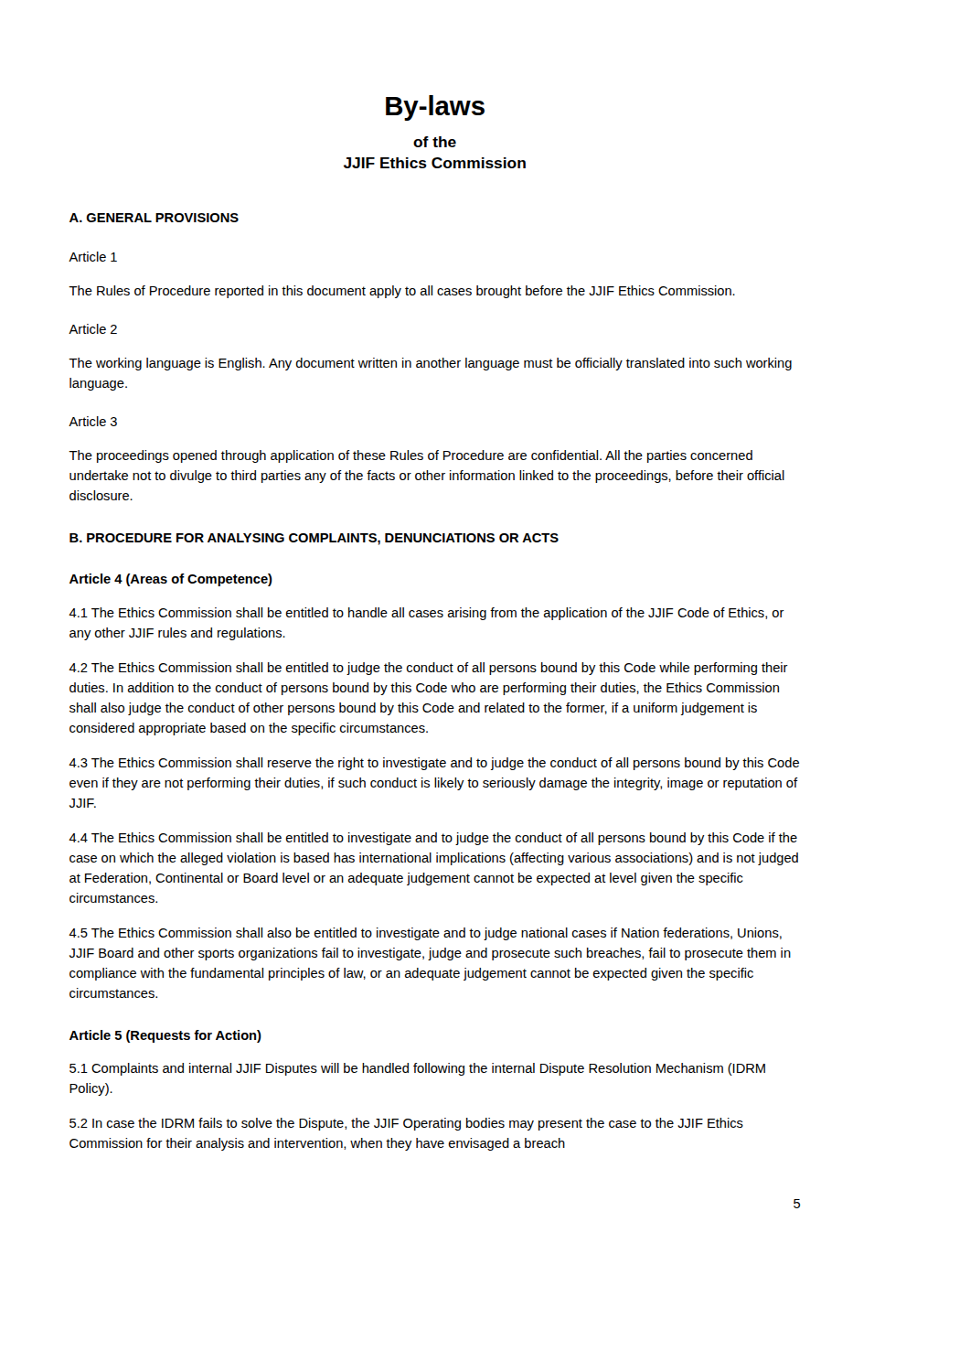By-laws
of the
JJIF Ethics Commission
A. GENERAL PROVISIONS
Article 1
The Rules of Procedure reported in this document apply to all cases brought before the JJIF Ethics Commission.
Article 2
The working language is English. Any document written in another language must be officially translated into such working language.
Article 3
The proceedings opened through application of these Rules of Procedure are confidential. All the parties concerned undertake not to divulge to third parties any of the facts or other information linked to the proceedings, before their official disclosure.
B. PROCEDURE FOR ANALYSING COMPLAINTS, DENUNCIATIONS OR ACTS
Article 4 (Areas of Competence)
4.1 The Ethics Commission shall be entitled to handle all cases arising from the application of the JJIF Code of Ethics, or any other JJIF rules and regulations.
4.2 The Ethics Commission shall be entitled to judge the conduct of all persons bound by this Code while performing their duties. In addition to the conduct of persons bound by this Code who are performing their duties, the Ethics Commission shall also judge the conduct of other persons bound by this Code and related to the former, if a uniform judgement is considered appropriate based on the specific circumstances.
4.3 The Ethics Commission shall reserve the right to investigate and to judge the conduct of all persons bound by this Code even if they are not performing their duties, if such conduct is likely to seriously damage the integrity, image or reputation of JJIF.
4.4 The Ethics Commission shall be entitled to investigate and to judge the conduct of all persons bound by this Code if the case on which the alleged violation is based has international implications (affecting various associations) and is not judged at Federation, Continental or Board level or an adequate judgement cannot be expected at level given the specific circumstances.
4.5 The Ethics Commission shall also be entitled to investigate and to judge national cases if Nation federations, Unions, JJIF Board and other sports organizations fail to investigate, judge and prosecute such breaches, fail to prosecute them in compliance with the fundamental principles of law, or an adequate judgement cannot be expected given the specific circumstances.
Article 5 (Requests for Action)
5.1 Complaints and internal JJIF Disputes will be handled following the internal Dispute Resolution Mechanism (IDRM Policy).
5.2 In case the IDRM fails to solve the Dispute, the JJIF Operating bodies may present the case to the JJIF Ethics Commission for their analysis and intervention, when they have envisaged a breach
5